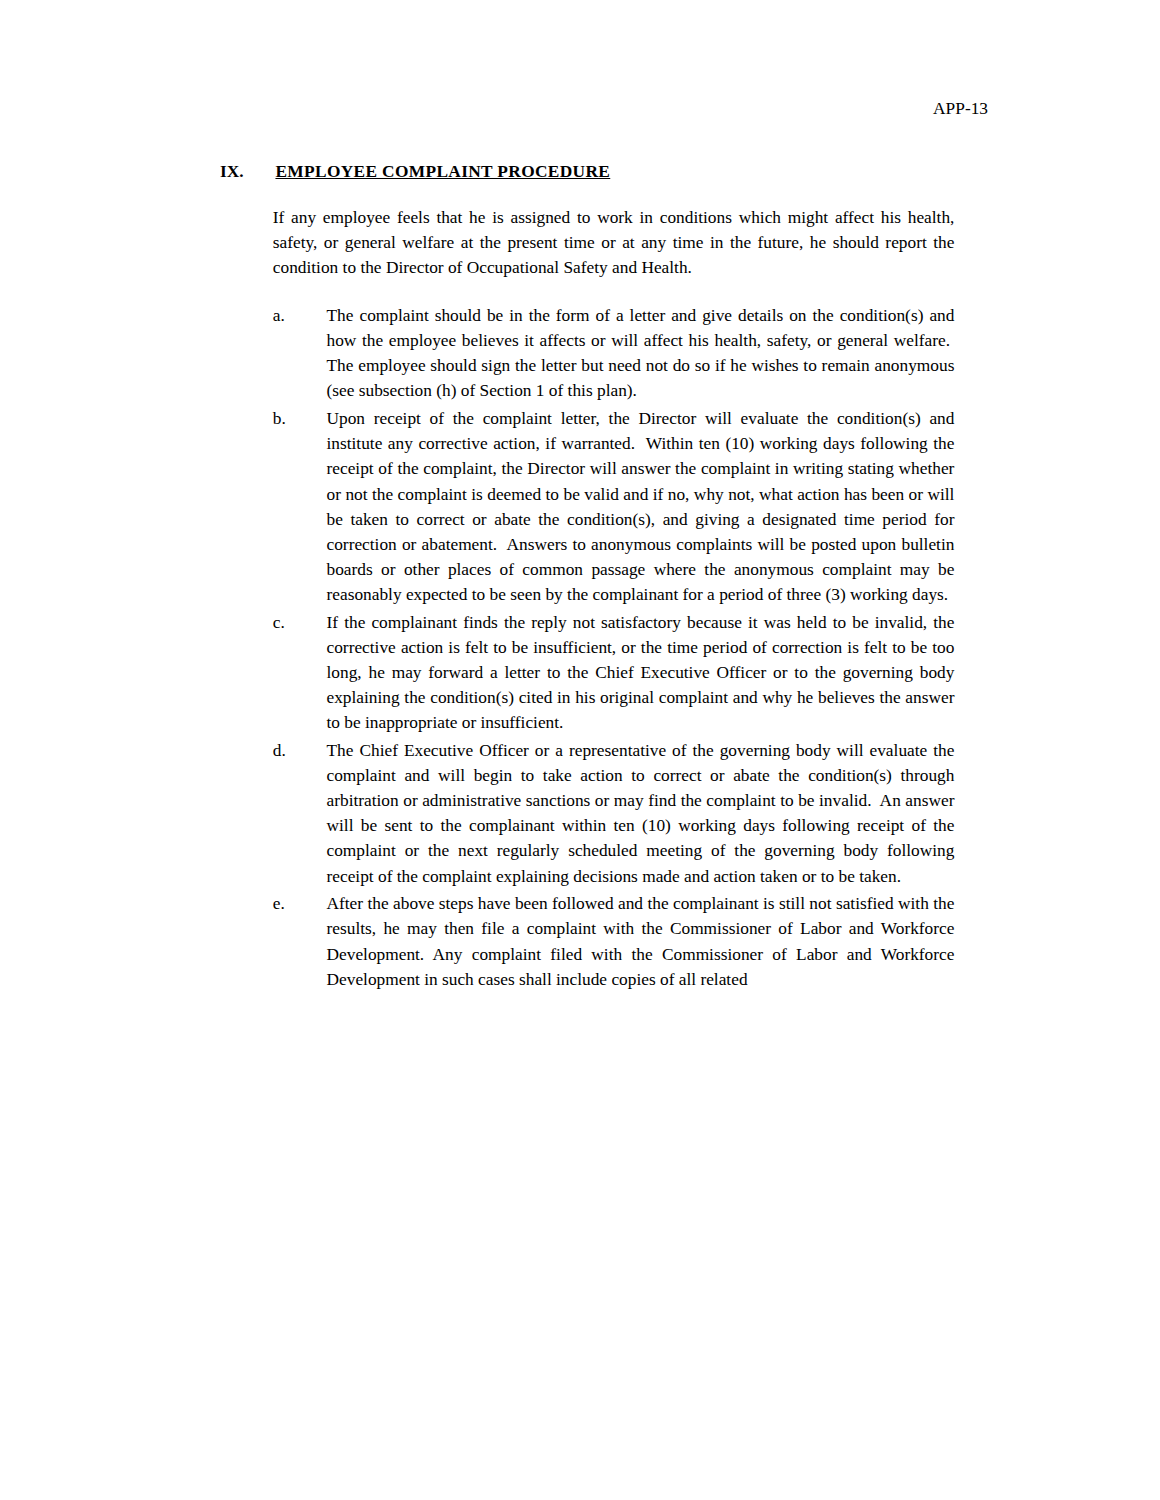APP-13
IX. EMPLOYEE COMPLAINT PROCEDURE
If any employee feels that he is assigned to work in conditions which might affect his health, safety, or general welfare at the present time or at any time in the future, he should report the condition to the Director of Occupational Safety and Health.
a. The complaint should be in the form of a letter and give details on the condition(s) and how the employee believes it affects or will affect his health, safety, or general welfare. The employee should sign the letter but need not do so if he wishes to remain anonymous (see subsection (h) of Section 1 of this plan).
b. Upon receipt of the complaint letter, the Director will evaluate the condition(s) and institute any corrective action, if warranted. Within ten (10) working days following the receipt of the complaint, the Director will answer the complaint in writing stating whether or not the complaint is deemed to be valid and if no, why not, what action has been or will be taken to correct or abate the condition(s), and giving a designated time period for correction or abatement. Answers to anonymous complaints will be posted upon bulletin boards or other places of common passage where the anonymous complaint may be reasonably expected to be seen by the complainant for a period of three (3) working days.
c. If the complainant finds the reply not satisfactory because it was held to be invalid, the corrective action is felt to be insufficient, or the time period of correction is felt to be too long, he may forward a letter to the Chief Executive Officer or to the governing body explaining the condition(s) cited in his original complaint and why he believes the answer to be inappropriate or insufficient.
d. The Chief Executive Officer or a representative of the governing body will evaluate the complaint and will begin to take action to correct or abate the condition(s) through arbitration or administrative sanctions or may find the complaint to be invalid. An answer will be sent to the complainant within ten (10) working days following receipt of the complaint or the next regularly scheduled meeting of the governing body following receipt of the complaint explaining decisions made and action taken or to be taken.
e. After the above steps have been followed and the complainant is still not satisfied with the results, he may then file a complaint with the Commissioner of Labor and Workforce Development. Any complaint filed with the Commissioner of Labor and Workforce Development in such cases shall include copies of all related